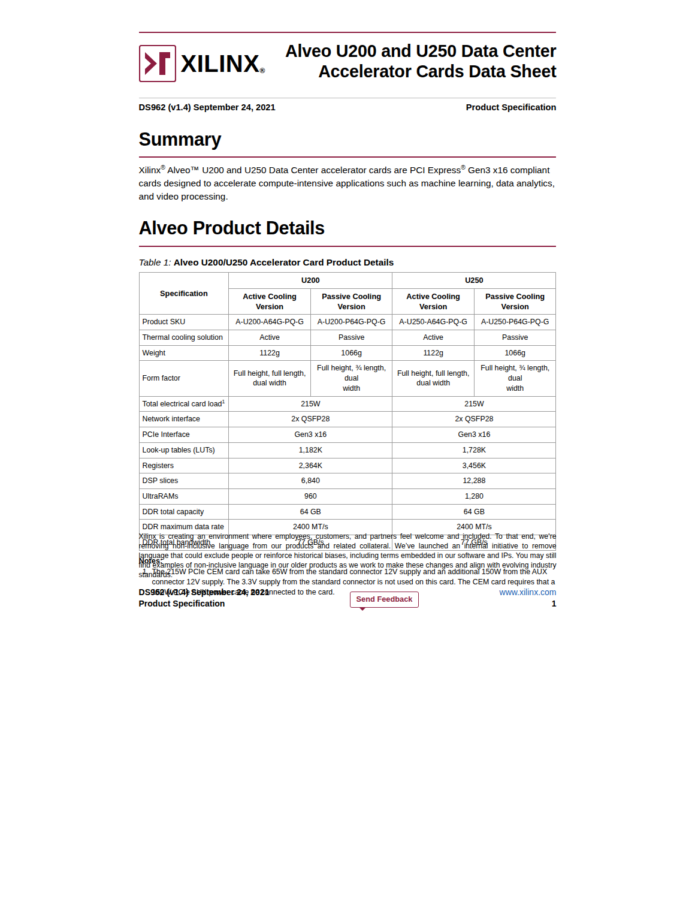XILINX®
Alveo U200 and U250 Data Center
Accelerator Cards Data Sheet
DS962 (v1.4) September 24, 2021
Product Specification
Summary
Xilinx® Alveo™ U200 and U250 Data Center accelerator cards are PCI Express® Gen3 x16 compliant cards designed to accelerate compute-intensive applications such as machine learning, data analytics, and video processing.
Alveo Product Details
Table 1: Alveo U200/U250 Accelerator Card Product Details
| Specification | U200 | U250 |
| --- | --- | --- |
| Active Cooling Version | Passive Cooling Version | Active Cooling Version | Passive Cooling Version |
| Product SKU | A-U200-A64G-PQ-G | A-U200-P64G-PQ-G | A-U250-A64G-PQ-G | A-U250-P64G-PQ-G |
| Thermal cooling solution | Active | Passive | Active | Passive |
| Weight | 1122g | 1066g | 1122g | 1066g |
| Form factor | Full height, full length, dual width | Full height, ¾ length, dual width | Full height, full length, dual width | Full height, ¾ length, dual width |
| Total electrical card load 1 | 215W | 215W |
| Network interface | 2x QSFP28 | 2x QSFP28 |
| PCIe Interface | Gen3 x16 | Gen3 x16 |
| Look-up tables (LUTs) | 1,182K | 1,728K |
| Registers | 2,364K | 3,456K |
| DSP slices | 6,840 | 12,288 |
| UltraRAMs | 960 | 1,280 |
| DDR total capacity | 64 GB | 64 GB |
| DDR maximum data rate | 2400 MT/s | 2400 MT/s |
| DDR total bandwidth | 77 GB/s | 77 GB/s |
Notes:
The 215W PCIe CEM card can take 65W from the standard connector 12V supply and an additional 150W from the AUX connector 12V supply. The 3.3V supply from the standard connector is not used on this card. The CEM card requires that a 150W PCIe AUX power cable be connected to the card.
Xilinx is creating an environment where employees, customers, and partners feel welcome and included. To that end, we’re removing non-inclusive language from our products and related collateral. We’ve launched an internal initiative to remove language that could exclude people or reinforce historical biases, including terms embedded in our software and IPs. You may still find examples of non-inclusive language in our older products as we work to make these changes and align with evolving industry standards.
DS962 (v1.4) September 24, 2021
Product Specification
Send Feedback
www.xilinx.com
1